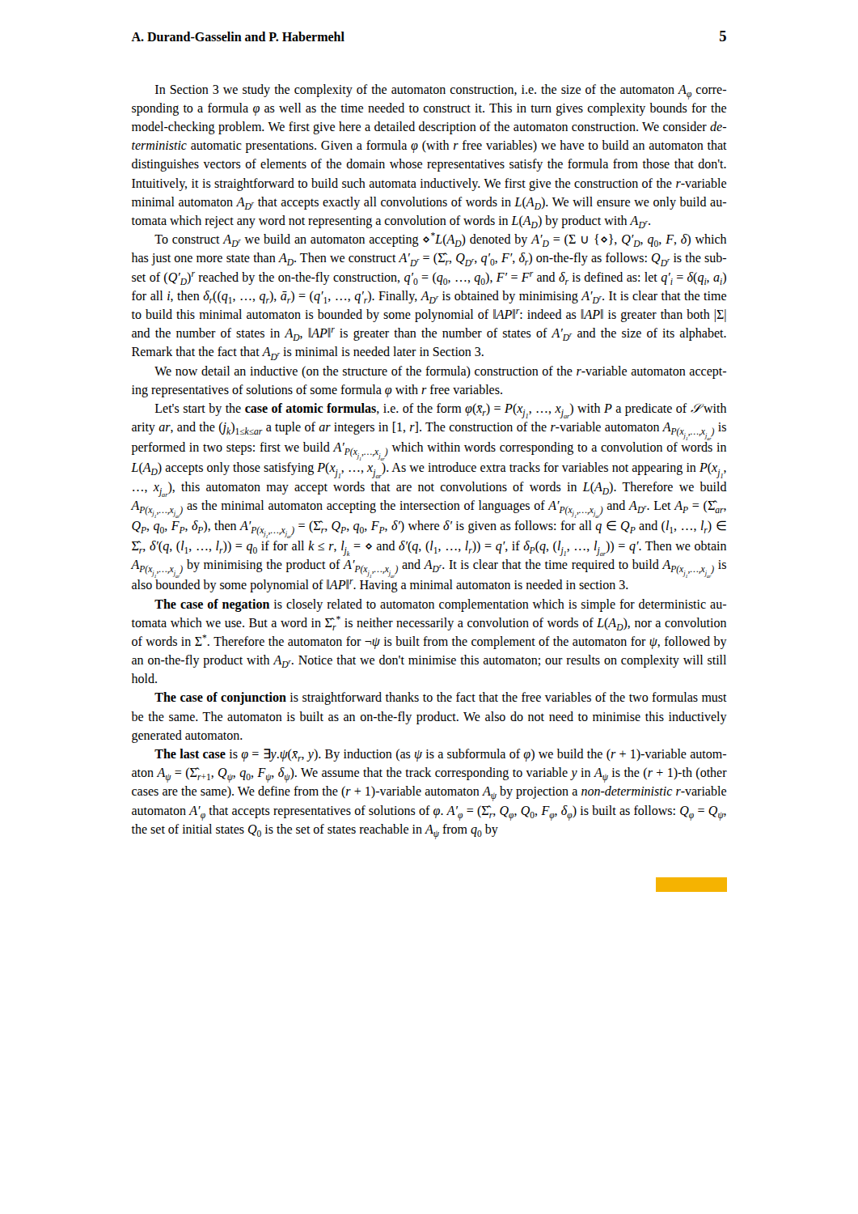A. Durand-Gasselin and P. Habermehl 5
In Section 3 we study the complexity of the automaton construction, i.e. the size of the automaton Aφ corresponding to a formula φ as well as the time needed to construct it. This in turn gives complexity bounds for the model-checking problem. We first give here a detailed description of the automaton construction. We consider deterministic automatic presentations. Given a formula φ (with r free variables) we have to build an automaton that distinguishes vectors of elements of the domain whose representatives satisfy the formula from those that don't. Intuitively, it is straightforward to build such automata inductively. We first give the construction of the r-variable minimal automaton ADr that accepts exactly all convolutions of words in L(AD). We will ensure we only build automata which reject any word not representing a convolution of words in L(AD) by product with ADr.
To construct ADr we build an automaton accepting ⋄*L(AD) denoted by A′D = (Σ ∪ {⋄}, Q′D, q0, F, δ) which has just one more state than AD. Then we construct A′Dr = (Σ̂r, QDr, q′0, F′, δr) on-the-fly as follows: QDr is the subset of (Q′D)r reached by the on-the-fly construction, q′0 = (q0, …, q0), F′ = Fr and δr is defined as: let q′i = δ(qi, ai) for all i, then δr((q1, …, qr), ār) = (q′1, …, q′r). Finally, ADr is obtained by minimising A′Dr. It is clear that the time to build this minimal automaton is bounded by some polynomial of ‖AP‖r: indeed as ‖AP‖ is greater than both |Σ| and the number of states in AD, ‖AP‖r is greater than the number of states of A′Dr and the size of its alphabet. Remark that the fact that ADr is minimal is needed later in Section 3.
We now detail an inductive (on the structure of the formula) construction of the r-variable automaton accepting representatives of solutions of some formula φ with r free variables.
Let's start by the case of atomic formulas, i.e. of the form φ(x̄r) = P(xj1, …, xjar) with P a predicate of 𝒮 with arity ar, and the (jk)1≤k≤ar a tuple of ar integers in [1, r]. The construction of the r-variable automaton AP(xj1,…,xjar) is performed in two steps: first we build A′P(xj1,…,xjar) which within words corresponding to a convolution of words in L(AD) accepts only those satisfying P(xj1, …, xjar). As we introduce extra tracks for variables not appearing in P(xj1, …, xjar), this automaton may accept words that are not convolutions of words in L(AD). Therefore we build AP(xj1,…,xjar) as the minimal automaton accepting the intersection of languages of A′P(xj1,…,xjar) and ADr. Let AP = (Σ̂ar, QP, q0, FP, δP), then A′P(xj1,…,xjar) = (Σ̂r, QP, q0, FP, δ′) where δ′ is given as follows: for all q ∈ QP and (l1, …, lr) ∈ Σ̂r, δ′(q, (l1, …, lr)) = q0 if for all k ≤ r, ljk = ⋄ and δ′(q, (l1, …, lr)) = q′, if δP(q, (lj1, …, ljar)) = q′. Then we obtain AP(xj1,…,xjar) by minimising the product of A′P(xj1,…,xjar) and ADr. It is clear that the time required to build AP(xj1,…,xjar) is also bounded by some polynomial of ‖AP‖r. Having a minimal automaton is needed in section 3.
The case of negation is closely related to automaton complementation which is simple for deterministic automata which we use. But a word in Σ̂r* is neither necessarily a convolution of words of L(AD), nor a convolution of words in Σ*. Therefore the automaton for ¬ψ is built from the complement of the automaton for ψ, followed by an on-the-fly product with ADr. Notice that we don't minimise this automaton; our results on complexity will still hold.
The case of conjunction is straightforward thanks to the fact that the free variables of the two formulas must be the same. The automaton is built as an on-the-fly product. We also do not need to minimise this inductively generated automaton.
The last case is φ = ∃y.ψ(x̄r, y). By induction (as ψ is a subformula of φ) we build the (r + 1)-variable automaton Aψ = (Σ̂r+1, Qψ, q0, Fψ, δψ). We assume that the track corresponding to variable y in Aψ is the (r + 1)-th (other cases are the same). We define from the (r + 1)-variable automaton Aψ by projection a non-deterministic r-variable automaton A′φ that accepts representatives of solutions of φ. A′φ = (Σ̂r, Qφ, Q0, Fφ, δφ) is built as follows: Qφ = Qψ, the set of initial states Q0 is the set of states reachable in Aψ from q0 by